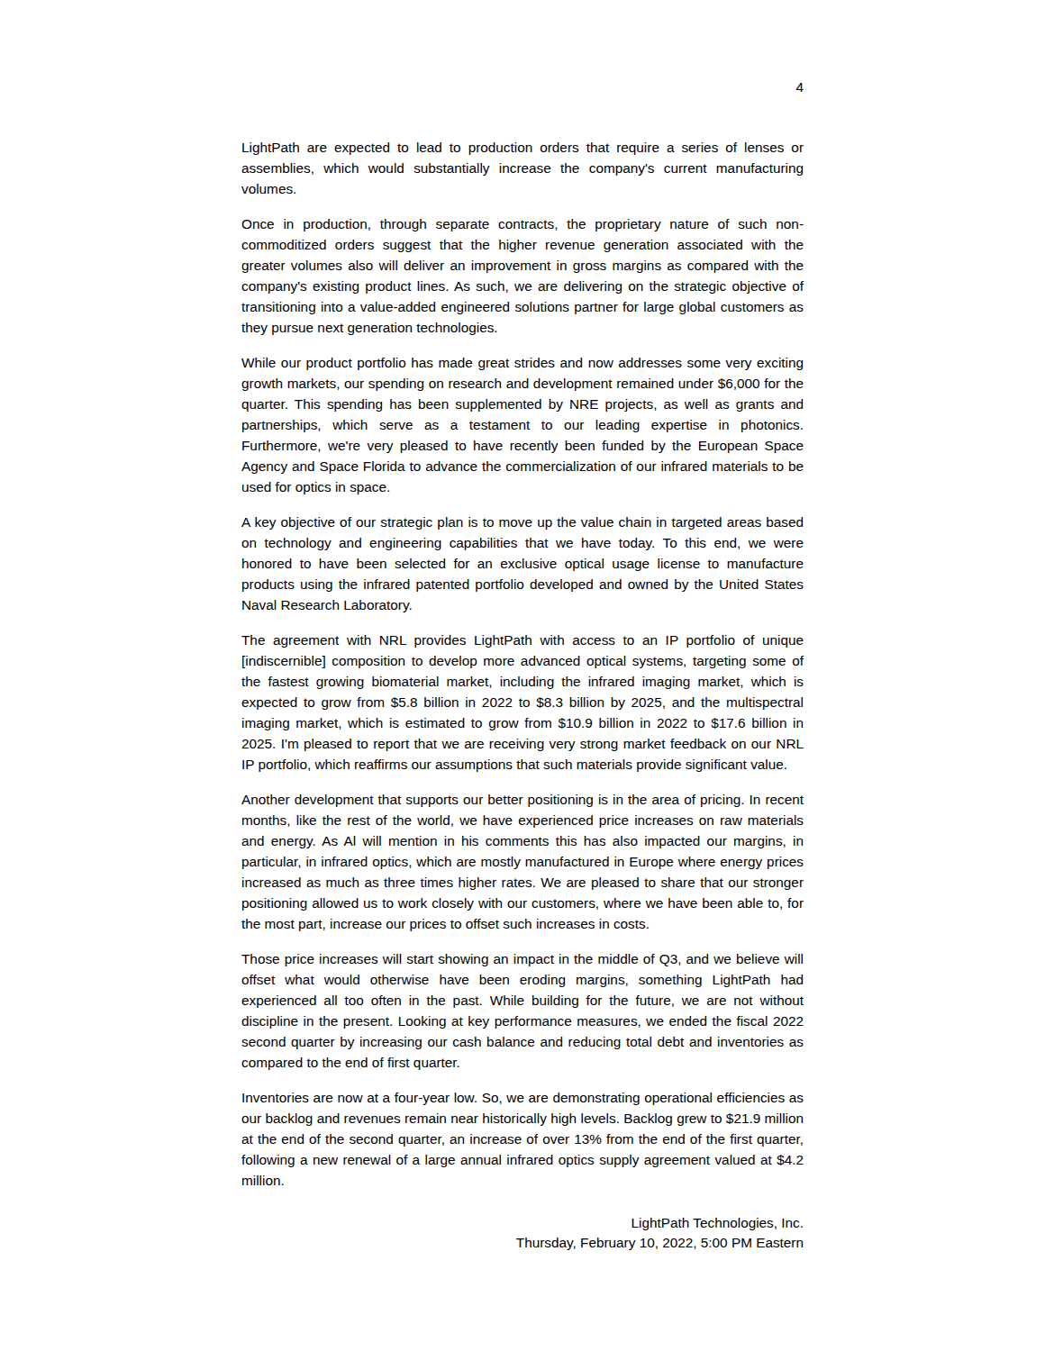4
LightPath are expected to lead to production orders that require a series of lenses or assemblies, which would substantially increase the company's current manufacturing volumes.
Once in production, through separate contracts, the proprietary nature of such non-commoditized orders suggest that the higher revenue generation associated with the greater volumes also will deliver an improvement in gross margins as compared with the company's existing product lines. As such, we are delivering on the strategic objective of transitioning into a value-added engineered solutions partner for large global customers as they pursue next generation technologies.
While our product portfolio has made great strides and now addresses some very exciting growth markets, our spending on research and development remained under $6,000 for the quarter. This spending has been supplemented by NRE projects, as well as grants and partnerships, which serve as a testament to our leading expertise in photonics. Furthermore, we're very pleased to have recently been funded by the European Space Agency and Space Florida to advance the commercialization of our infrared materials to be used for optics in space.
A key objective of our strategic plan is to move up the value chain in targeted areas based on technology and engineering capabilities that we have today. To this end, we were honored to have been selected for an exclusive optical usage license to manufacture products using the infrared patented portfolio developed and owned by the United States Naval Research Laboratory.
The agreement with NRL provides LightPath with access to an IP portfolio of unique [indiscernible] composition to develop more advanced optical systems, targeting some of the fastest growing biomaterial market, including the infrared imaging market, which is expected to grow from $5.8 billion in 2022 to $8.3 billion by 2025, and the multispectral imaging market, which is estimated to grow from $10.9 billion in 2022 to $17.6 billion in 2025. I'm pleased to report that we are receiving very strong market feedback on our NRL IP portfolio, which reaffirms our assumptions that such materials provide significant value.
Another development that supports our better positioning is in the area of pricing. In recent months, like the rest of the world, we have experienced price increases on raw materials and energy. As Al will mention in his comments this has also impacted our margins, in particular, in infrared optics, which are mostly manufactured in Europe where energy prices increased as much as three times higher rates. We are pleased to share that our stronger positioning allowed us to work closely with our customers, where we have been able to, for the most part, increase our prices to offset such increases in costs.
Those price increases will start showing an impact in the middle of Q3, and we believe will offset what would otherwise have been eroding margins, something LightPath had experienced all too often in the past. While building for the future, we are not without discipline in the present. Looking at key performance measures, we ended the fiscal 2022 second quarter by increasing our cash balance and reducing total debt and inventories as compared to the end of first quarter.
Inventories are now at a four-year low. So, we are demonstrating operational efficiencies as our backlog and revenues remain near historically high levels. Backlog grew to $21.9 million at the end of the second quarter, an increase of over 13% from the end of the first quarter, following a new renewal of a large annual infrared optics supply agreement valued at $4.2 million.
LightPath Technologies, Inc.
Thursday, February 10, 2022, 5:00 PM Eastern